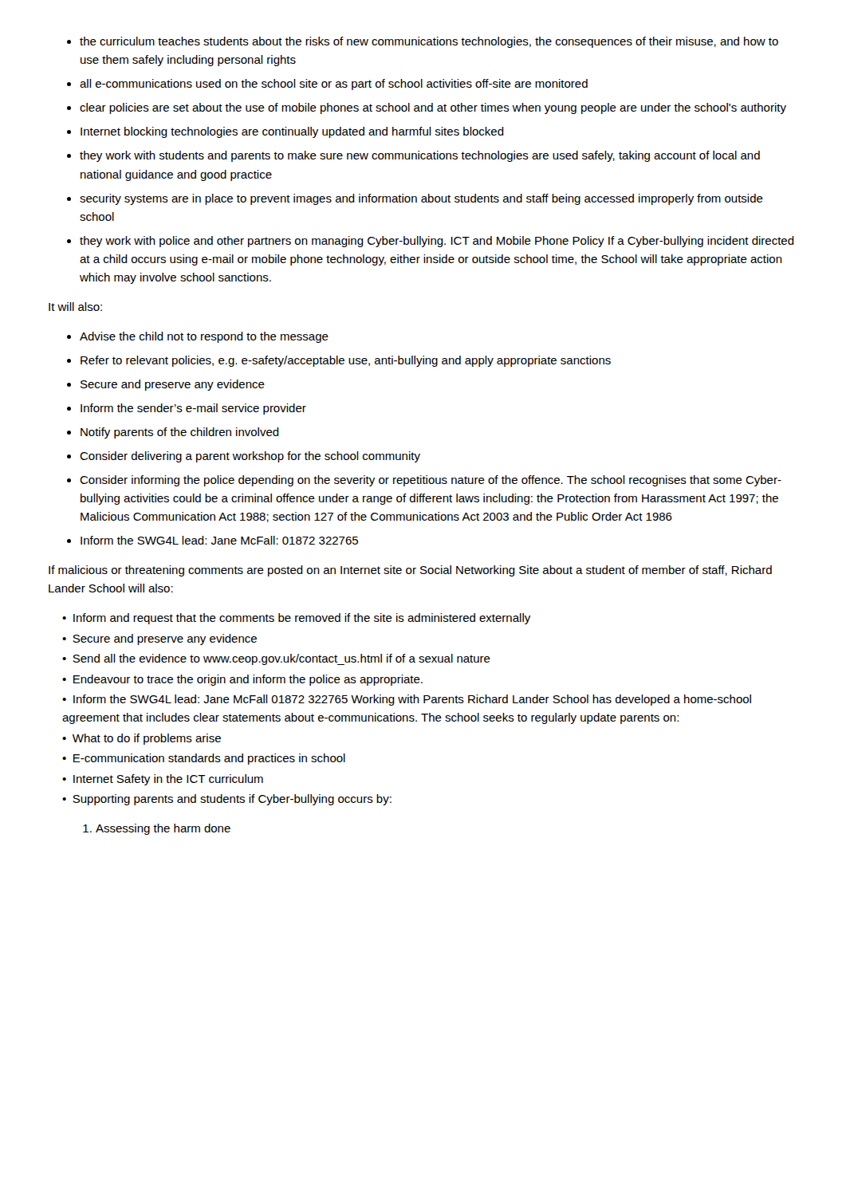the curriculum teaches students about the risks of new communications technologies, the consequences of their misuse, and how to use them safely including personal rights
all e-communications used on the school site or as part of school activities off-site are monitored
clear policies are set about the use of mobile phones at school and at other times when young people are under the school's authority
Internet blocking technologies are continually updated and harmful sites blocked
they work with students and parents to make sure new communications technologies are used safely, taking account of local and national guidance and good practice
security systems are in place to prevent images and information about students and staff being accessed improperly from outside school
they work with police and other partners on managing Cyber-bullying. ICT and Mobile Phone Policy If a Cyber-bullying incident directed at a child occurs using e-mail or mobile phone technology, either inside or outside school time, the School will take appropriate action which may involve school sanctions.
It will also:
Advise the child not to respond to the message
Refer to relevant policies, e.g. e-safety/acceptable use, anti-bullying and apply appropriate sanctions
Secure and preserve any evidence
Inform the sender’s e-mail service provider
Notify parents of the children involved
Consider delivering a parent workshop for the school community
Consider informing the police depending on the severity or repetitious nature of the offence. The school recognises that some Cyber-bullying activities could be a criminal offence under a range of different laws including: the Protection from Harassment Act 1997; the Malicious Communication Act 1988; section 127 of the Communications Act 2003 and the Public Order Act 1986
Inform the SWG4L lead: Jane McFall: 01872 322765
If malicious or threatening comments are posted on an Internet site or Social Networking Site about a student of member of staff, Richard Lander School will also:
Inform and request that the comments be removed if the site is administered externally
Secure and preserve any evidence
Send all the evidence to www.ceop.gov.uk/contact_us.html if of a sexual nature
Endeavour to trace the origin and inform the police as appropriate.
Inform the SWG4L lead: Jane McFall 01872 322765 Working with Parents Richard Lander School has developed a home-school agreement that includes clear statements about e-communications. The school seeks to regularly update parents on:
What to do if problems arise
E-communication standards and practices in school
Internet Safety in the ICT curriculum
Supporting parents and students if Cyber-bullying occurs by:
Assessing the harm done